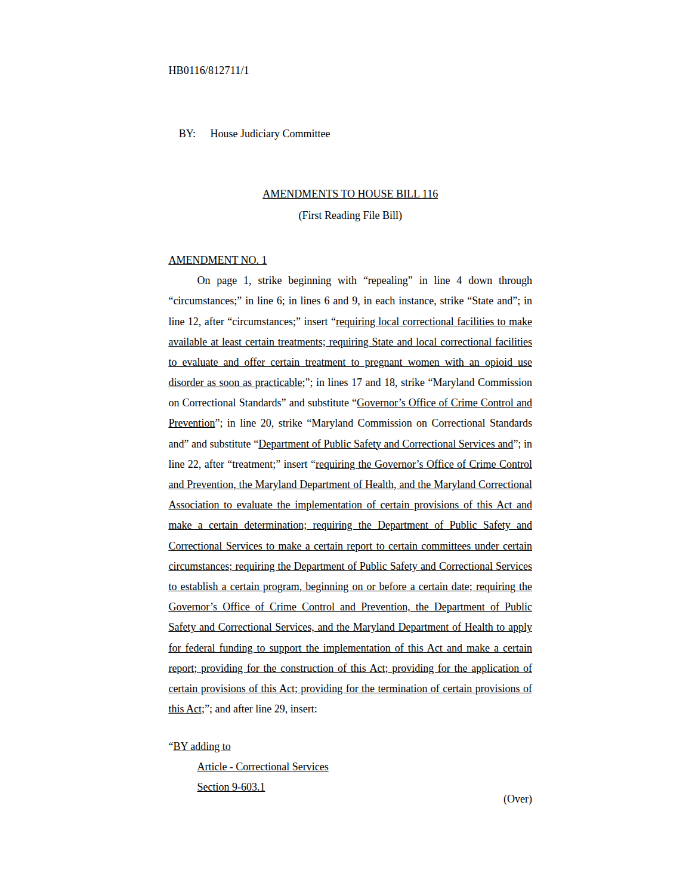HB0116/812711/1
BY: House Judiciary Committee
AMENDMENTS TO HOUSE BILL 116 (First Reading File Bill)
AMENDMENT NO. 1
On page 1, strike beginning with “repealing” in line 4 down through “circumstances;” in line 6; in lines 6 and 9, in each instance, strike “State and”; in line 12, after “circumstances;” insert “requiring local correctional facilities to make available at least certain treatments; requiring State and local correctional facilities to evaluate and offer certain treatment to pregnant women with an opioid use disorder as soon as practicable;”; in lines 17 and 18, strike “Maryland Commission on Correctional Standards” and substitute “Governor’s Office of Crime Control and Prevention”; in line 20, strike “Maryland Commission on Correctional Standards and” and substitute “Department of Public Safety and Correctional Services and”; in line 22, after “treatment;” insert “requiring the Governor’s Office of Crime Control and Prevention, the Maryland Department of Health, and the Maryland Correctional Association to evaluate the implementation of certain provisions of this Act and make a certain determination; requiring the Department of Public Safety and Correctional Services to make a certain report to certain committees under certain circumstances; requiring the Department of Public Safety and Correctional Services to establish a certain program, beginning on or before a certain date; requiring the Governor’s Office of Crime Control and Prevention, the Department of Public Safety and Correctional Services, and the Maryland Department of Health to apply for federal funding to support the implementation of this Act and make a certain report; providing for the construction of this Act; providing for the application of certain provisions of this Act; providing for the termination of certain provisions of this Act;”; and after line 29, insert:
“BY adding to
Article - Correctional Services
Section 9-603.1
(Over)